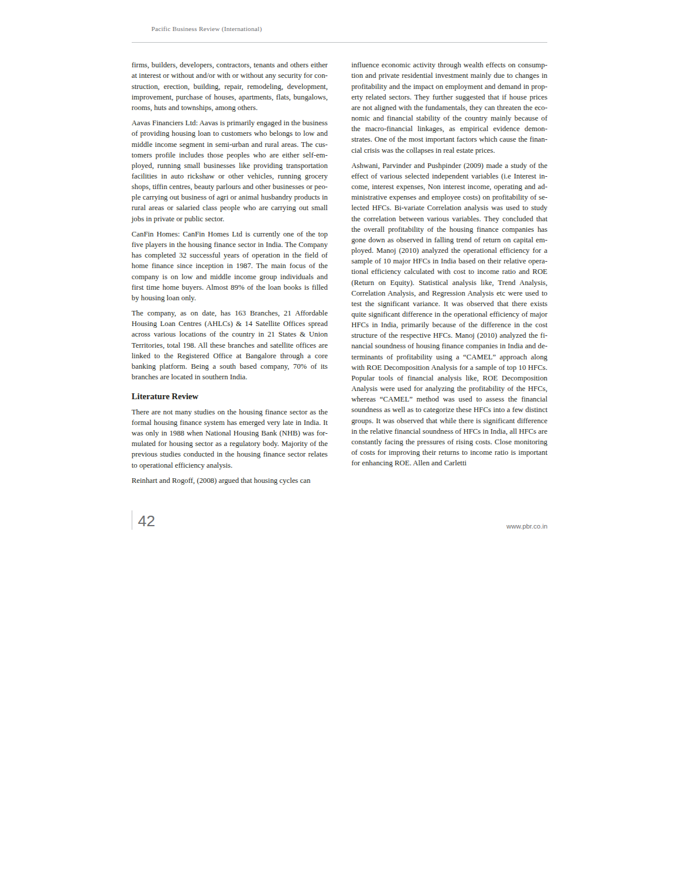Pacific Business Review (International)
firms, builders, developers, contractors, tenants and others either at interest or without and/or with or without any security for construction, erection, building, repair, remodeling, development, improvement, purchase of houses, apartments, flats, bungalows, rooms, huts and townships, among others.
Aavas Financiers Ltd: Aavas is primarily engaged in the business of providing housing loan to customers who belongs to low and middle income segment in semi-urban and rural areas. The customers profile includes those peoples who are either self-employed, running small businesses like providing transportation facilities in auto rickshaw or other vehicles, running grocery shops, tiffin centres, beauty parlours and other businesses or people carrying out business of agri or animal husbandry products in rural areas or salaried class people who are carrying out small jobs in private or public sector.
CanFin Homes: CanFin Homes Ltd is currently one of the top five players in the housing finance sector in India. The Company has completed 32 successful years of operation in the field of home finance since inception in 1987. The main focus of the company is on low and middle income group individuals and first time home buyers. Almost 89% of the loan books is filled by housing loan only.
The company, as on date, has 163 Branches, 21 Affordable Housing Loan Centres (AHLCs) & 14 Satellite Offices spread across various locations of the country in 21 States & Union Territories, total 198. All these branches and satellite offices are linked to the Registered Office at Bangalore through a core banking platform. Being a south based company, 70% of its branches are located in southern India.
Literature Review
There are not many studies on the housing finance sector as the formal housing finance system has emerged very late in India. It was only in 1988 when National Housing Bank (NHB) was formulated for housing sector as a regulatory body. Majority of the previous studies conducted in the housing finance sector relates to operational efficiency analysis.
Reinhart and Rogoff, (2008) argued that housing cycles can
influence economic activity through wealth effects on consumption and private residential investment mainly due to changes in profitability and the impact on employment and demand in property related sectors. They further suggested that if house prices are not aligned with the fundamentals, they can threaten the economic and financial stability of the country mainly because of the macro-financial linkages, as empirical evidence demonstrates. One of the most important factors which cause the financial crisis was the collapses in real estate prices.
Ashwani, Parvinder and Pushpinder (2009) made a study of the effect of various selected independent variables (i.e Interest income, interest expenses, Non interest income, operating and administrative expenses and employee costs) on profitability of selected HFCs. Bi-variate Correlation analysis was used to study the correlation between various variables. They concluded that the overall profitability of the housing finance companies has gone down as observed in falling trend of return on capital employed. Manoj (2010) analyzed the operational efficiency for a sample of 10 major HFCs in India based on their relative operational efficiency calculated with cost to income ratio and ROE (Return on Equity). Statistical analysis like, Trend Analysis, Correlation Analysis, and Regression Analysis etc were used to test the significant variance. It was observed that there exists quite significant difference in the operational efficiency of major HFCs in India, primarily because of the difference in the cost structure of the respective HFCs. Manoj (2010) analyzed the financial soundness of housing finance companies in India and determinants of profitability using a “CAMEL” approach along with ROE Decomposition Analysis for a sample of top 10 HFCs. Popular tools of financial analysis like, ROE Decomposition Analysis were used for analyzing the profitability of the HFCs, whereas “CAMEL” method was used to assess the financial soundness as well as to categorize these HFCs into a few distinct groups. It was observed that while there is significant difference in the relative financial soundness of HFCs in India, all HFCs are constantly facing the pressures of rising costs. Close monitoring of costs for improving their returns to income ratio is important for enhancing ROE. Allen and Carletti
42
www.pbr.co.in